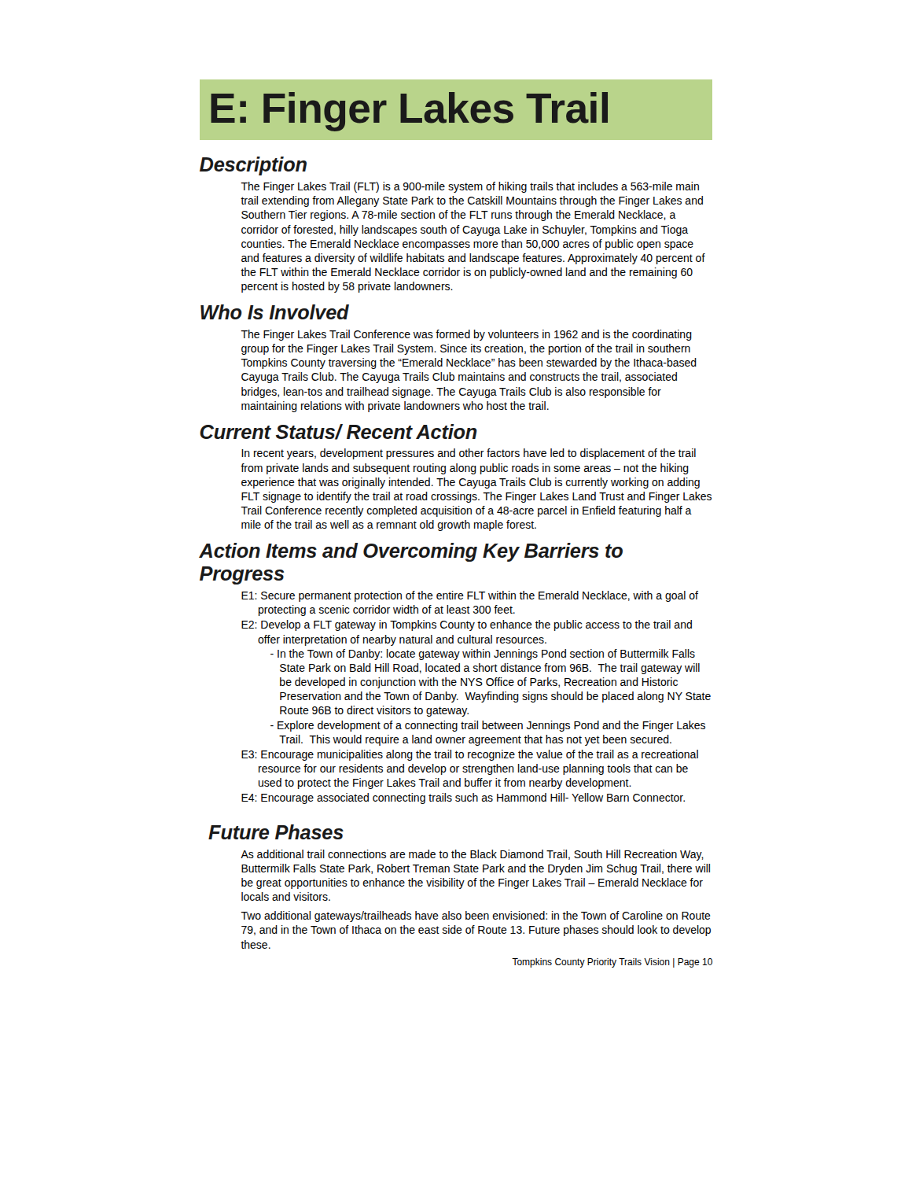E: Finger Lakes Trail
Description
The Finger Lakes Trail (FLT) is a 900-mile system of hiking trails that includes a 563-mile main trail extending from Allegany State Park to the Catskill Mountains through the Finger Lakes and Southern Tier regions. A 78-mile section of the FLT runs through the Emerald Necklace, a corridor of forested, hilly landscapes south of Cayuga Lake in Schuyler, Tompkins and Tioga counties. The Emerald Necklace encompasses more than 50,000 acres of public open space and features a diversity of wildlife habitats and landscape features. Approximately 40 percent of the FLT within the Emerald Necklace corridor is on publicly-owned land and the remaining 60 percent is hosted by 58 private landowners.
Who Is Involved
The Finger Lakes Trail Conference was formed by volunteers in 1962 and is the coordinating group for the Finger Lakes Trail System. Since its creation, the portion of the trail in southern Tompkins County traversing the “Emerald Necklace” has been stewarded by the Ithaca-based Cayuga Trails Club. The Cayuga Trails Club maintains and constructs the trail, associated bridges, lean-tos and trailhead signage. The Cayuga Trails Club is also responsible for maintaining relations with private landowners who host the trail.
Current Status/ Recent Action
In recent years, development pressures and other factors have led to displacement of the trail from private lands and subsequent routing along public roads in some areas – not the hiking experience that was originally intended. The Cayuga Trails Club is currently working on adding FLT signage to identify the trail at road crossings. The Finger Lakes Land Trust and Finger Lakes Trail Conference recently completed acquisition of a 48-acre parcel in Enfield featuring half a mile of the trail as well as a remnant old growth maple forest.
Action Items and Overcoming Key Barriers to Progress
E1: Secure permanent protection of the entire FLT within the Emerald Necklace, with a goal of protecting a scenic corridor width of at least 300 feet.
E2: Develop a FLT gateway in Tompkins County to enhance the public access to the trail and offer interpretation of nearby natural and cultural resources.
- In the Town of Danby: locate gateway within Jennings Pond section of Buttermilk Falls State Park on Bald Hill Road, located a short distance from 96B. The trail gateway will be developed in conjunction with the NYS Office of Parks, Recreation and Historic Preservation and the Town of Danby. Wayfinding signs should be placed along NY State Route 96B to direct visitors to gateway.
- Explore development of a connecting trail between Jennings Pond and the Finger Lakes Trail. This would require a land owner agreement that has not yet been secured.
E3: Encourage municipalities along the trail to recognize the value of the trail as a recreational resource for our residents and develop or strengthen land-use planning tools that can be used to protect the Finger Lakes Trail and buffer it from nearby development.
E4: Encourage associated connecting trails such as Hammond Hill- Yellow Barn Connector.
Future Phases
As additional trail connections are made to the Black Diamond Trail, South Hill Recreation Way, Buttermilk Falls State Park, Robert Treman State Park and the Dryden Jim Schug Trail, there will be great opportunities to enhance the visibility of the Finger Lakes Trail – Emerald Necklace for locals and visitors.
Two additional gateways/trailheads have also been envisioned: in the Town of Caroline on Route 79, and in the Town of Ithaca on the east side of Route 13. Future phases should look to develop these.
Tompkins County Priority Trails Vision | Page 10